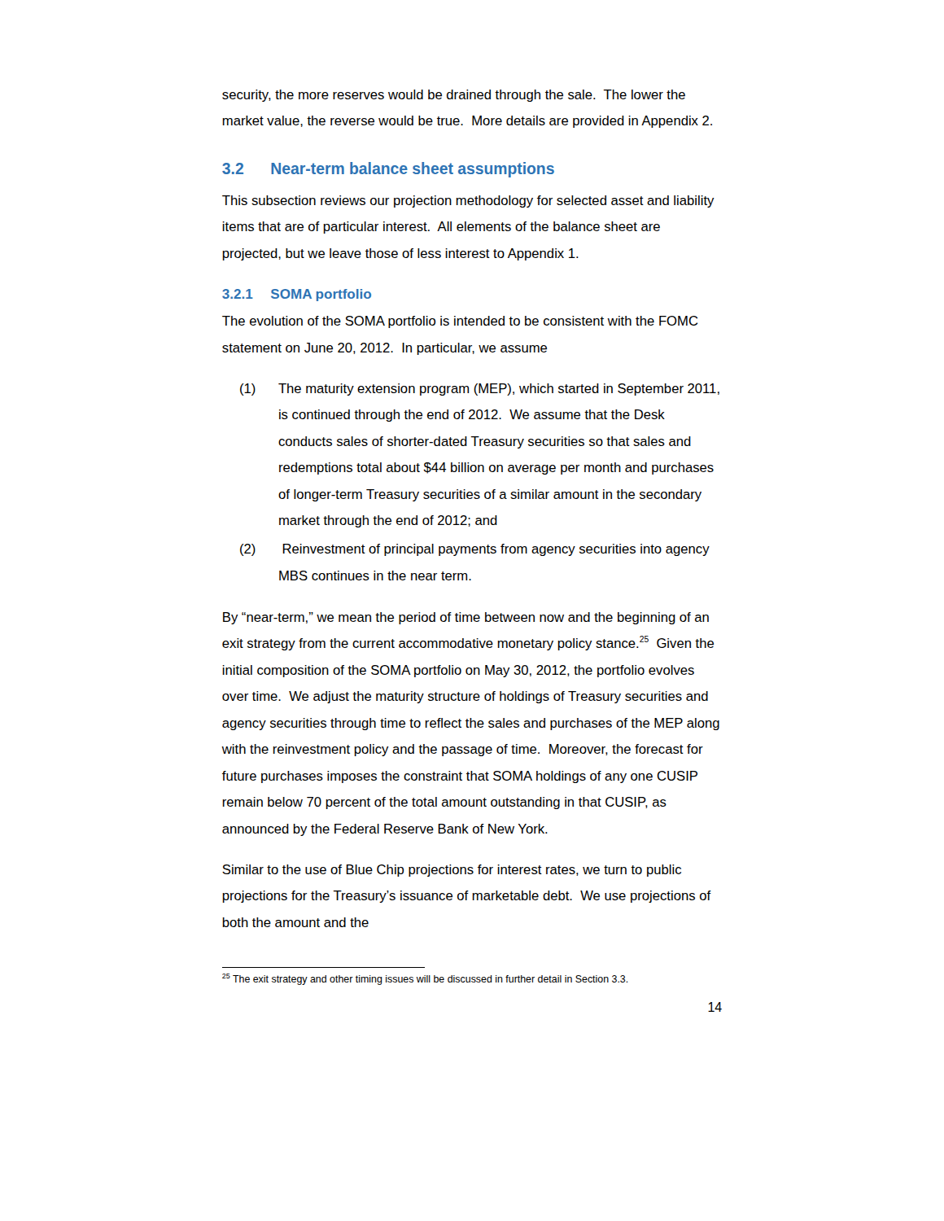security, the more reserves would be drained through the sale. The lower the market value, the reverse would be true. More details are provided in Appendix 2.
3.2 Near-term balance sheet assumptions
This subsection reviews our projection methodology for selected asset and liability items that are of particular interest. All elements of the balance sheet are projected, but we leave those of less interest to Appendix 1.
3.2.1 SOMA portfolio
The evolution of the SOMA portfolio is intended to be consistent with the FOMC statement on June 20, 2012. In particular, we assume
(1) The maturity extension program (MEP), which started in September 2011, is continued through the end of 2012. We assume that the Desk conducts sales of shorter-dated Treasury securities so that sales and redemptions total about $44 billion on average per month and purchases of longer-term Treasury securities of a similar amount in the secondary market through the end of 2012; and
(2) Reinvestment of principal payments from agency securities into agency MBS continues in the near term.
By “near-term,” we mean the period of time between now and the beginning of an exit strategy from the current accommodative monetary policy stance.25 Given the initial composition of the SOMA portfolio on May 30, 2012, the portfolio evolves over time. We adjust the maturity structure of holdings of Treasury securities and agency securities through time to reflect the sales and purchases of the MEP along with the reinvestment policy and the passage of time. Moreover, the forecast for future purchases imposes the constraint that SOMA holdings of any one CUSIP remain below 70 percent of the total amount outstanding in that CUSIP, as announced by the Federal Reserve Bank of New York.
Similar to the use of Blue Chip projections for interest rates, we turn to public projections for the Treasury’s issuance of marketable debt. We use projections of both the amount and the
25 The exit strategy and other timing issues will be discussed in further detail in Section 3.3.
14